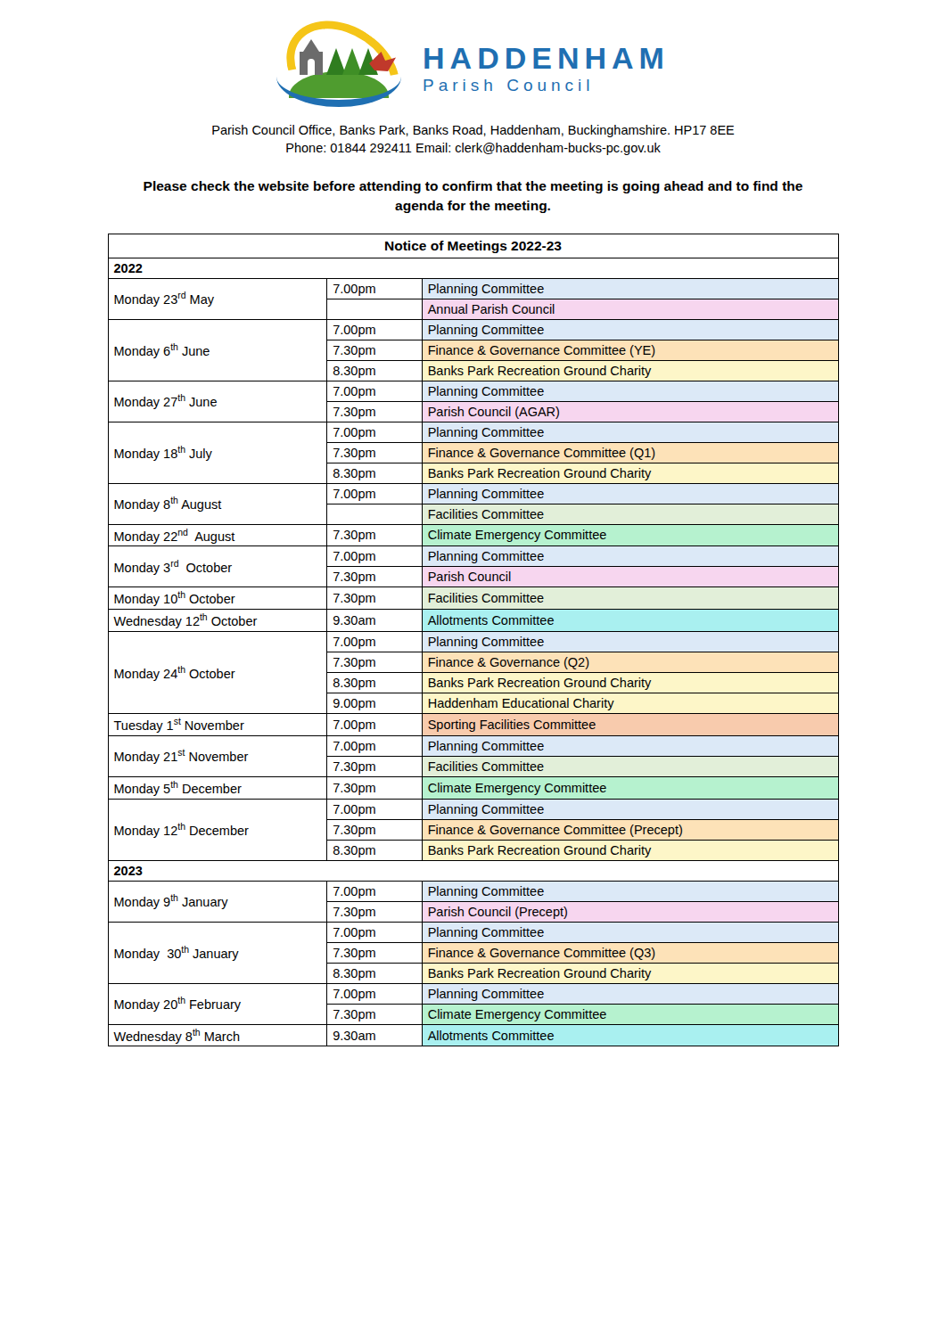HADDENHAM
Parish Council
Parish Council Office, Banks Park, Banks Road, Haddenham, Buckinghamshire. HP17 8EE
Phone: 01844 292411 Email: clerk@haddenham-bucks-pc.gov.uk
Please check the website before attending to confirm that the meeting is going ahead and to find the agenda for the meeting.
| Notice of Meetings 2022-23 |
| 2022 |
| Monday 23 rd May | 7.00pm | Planning Committee |
| | Annual Parish Council |
| Monday 6 th June | 7.00pm | Planning Committee |
| 7.30pm | Finance & Governance Committee (YE) |
| 8.30pm | Banks Park Recreation Ground Charity |
| Monday 27 th June | 7.00pm | Planning Committee |
| 7.30pm | Parish Council (AGAR) |
| Monday 18 th July | 7.00pm | Planning Committee |
| 7.30pm | Finance & Governance Committee (Q1) |
| 8.30pm | Banks Park Recreation Ground Charity |
| Monday 8 th August | 7.00pm | Planning Committee |
| | Facilities Committee |
| Monday 22 nd August | 7.30pm | Climate Emergency Committee |
| Monday 3 rd October | 7.00pm | Planning Committee |
| 7.30pm | Parish Council |
| Monday 10 th October | 7.30pm | Facilities Committee |
| Wednesday 12 th October | 9.30am | Allotments Committee |
| Monday 24 th October | 7.00pm | Planning Committee |
| 7.30pm | Finance & Governance (Q2) |
| 8.30pm | Banks Park Recreation Ground Charity |
| 9.00pm | Haddenham Educational Charity |
| Tuesday 1 st November | 7.00pm | Sporting Facilities Committee |
| Monday 21 st November | 7.00pm | Planning Committee |
| 7.30pm | Facilities Committee |
| Monday 5 th December | 7.30pm | Climate Emergency Committee |
| Monday 12 th December | 7.00pm | Planning Committee |
| 7.30pm | Finance & Governance Committee (Precept) |
| 8.30pm | Banks Park Recreation Ground Charity |
| 2023 |
| Monday 9 th January | 7.00pm | Planning Committee |
| 7.30pm | Parish Council (Precept) |
| Monday 30 th January | 7.00pm | Planning Committee |
| 7.30pm | Finance & Governance Committee (Q3) |
| 8.30pm | Banks Park Recreation Ground Charity |
| Monday 20 th February | 7.00pm | Planning Committee |
| 7.30pm | Climate Emergency Committee |
| Wednesday 8 th March | 9.30am | Allotments Committee |